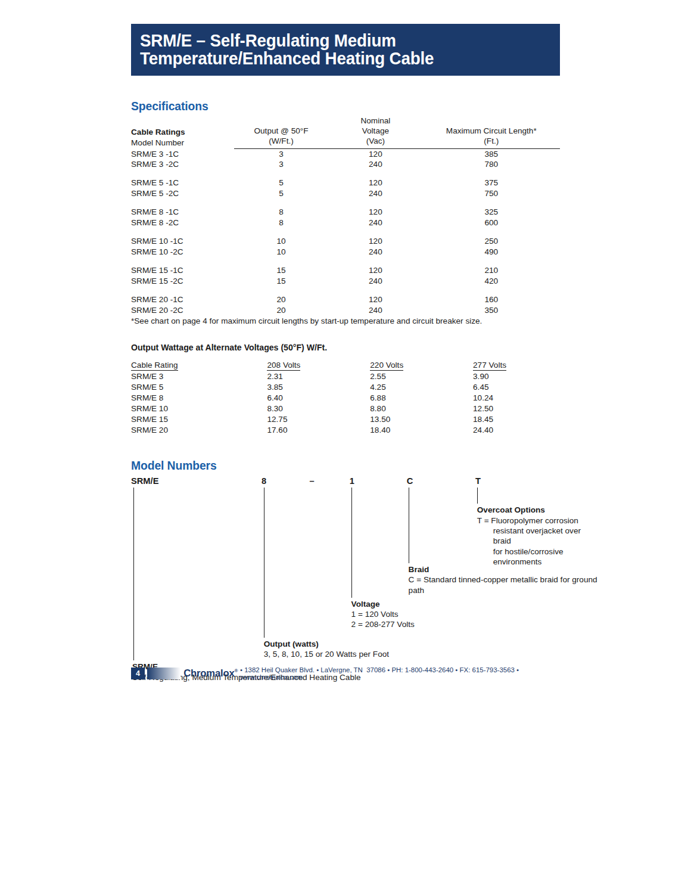SRM/E – Self-Regulating Medium Temperature/Enhanced Heating Cable
Specifications
| Cable Ratings | | Nominal | |
| Output @ 50°F | Voltage | Maximum Circuit Length* |
| Model Number | (W/Ft.) | (Vac) | (Ft.) |
| SRM/E 3 -1C | 3 | 120 | 385 |
| SRM/E 3 -2C | 3 | 240 | 780 |
| SRM/E 5 -1C | 5 | 120 | 375 |
| SRM/E 5 -2C | 5 | 240 | 750 |
| SRM/E 8 -1C | 8 | 120 | 325 |
| SRM/E 8 -2C | 8 | 240 | 600 |
| SRM/E 10 -1C | 10 | 120 | 250 |
| SRM/E 10 -2C | 10 | 240 | 490 |
| SRM/E 15 -1C | 15 | 120 | 210 |
| SRM/E 15 -2C | 15 | 240 | 420 |
| SRM/E 20 -1C | 20 | 120 | 160 |
| SRM/E 20 -2C | 20 | 240 | 350 |
*See chart on page 4 for maximum circuit lengths by start-up temperature and circuit breaker size.
Output Wattage at Alternate Voltages (50°F) W/Ft.
| Cable Rating | 208 Volts | 220 Volts | 277 Volts |
| --- | --- | --- | --- |
| SRM/E 3 | 2.31 | 2.55 | 3.90 |
| SRM/E 5 | 3.85 | 4.25 | 6.45 |
| SRM/E 8 | 6.40 | 6.88 | 10.24 |
| SRM/E 10 | 8.30 | 8.80 | 12.50 |
| SRM/E 15 | 12.75 | 13.50 | 18.45 |
| SRM/E 20 | 17.60 | 18.40 | 24.40 |
Model Numbers
SRM/E 8 – 1 C T
Overcoat Options
T = Fluoropolymer corrosion
resistant overjacket over braid for hostile/corrosive environments
Braid
C = Standard tinned-copper metallic braid for ground path
Voltage
1 = 120 Volts
2 = 208-277 Volts
Output (watts)
3, 5, 8, 10, 15 or 20 Watts per Foot
SRM/E
Self-Regulating, Medium Temperature/Enhanced Heating Cable
4 Chromalox® • 1382 Heil Quaker Blvd. • LaVergne, TN 37086 • PH: 1-800-443-2640 • FX: 615-793-3563 • www.chromalox.com